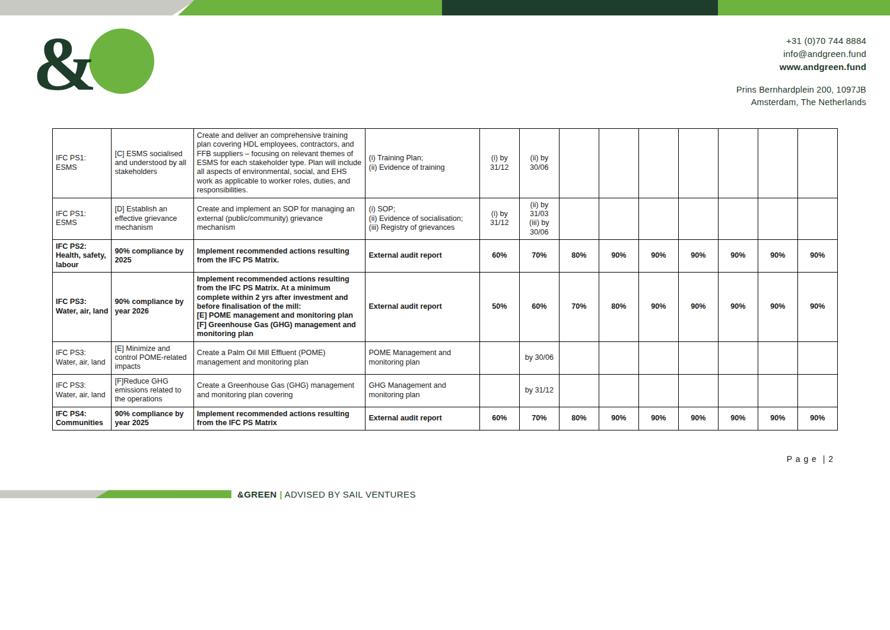&
+31 (0)70 744 8884
info@andgreen.fund
www.andgreen.fund
Prins Bernhardplein 200, 1097JB
Amsterdam, The Netherlands
| IFC PS1: ESMS | [C] ESMS socialised and understood by all stakeholders | Create and deliver an comprehensive training plan covering HDL employees, contractors, and FFB suppliers – focusing on relevant themes of ESMS for each stakeholder type. Plan will include all aspects of environmental, social, and EHS work as applicable to worker roles, duties, and responsibilities. | (i) Training Plan; (ii) Evidence of training | (i) by 31/12 | (ii) by 30/06 | | | | | | | |
| IFC PS1: ESMS | [D] Establish an effective grievance mechanism | Create and implement an SOP for managing an external (public/community) grievance mechanism | (i) SOP; (ii) Evidence of socialisation; (iii) Registry of grievances | (i) by 31/12 | (ii) by 31/03 (iii) by 30/06 | | | | | | | |
| IFC PS2: Health, safety, labour | 90% compliance by 2025 | Implement recommended actions resulting from the IFC PS Matrix. | External audit report | 60% | 70% | 80% | 90% | 90% | 90% | 90% | 90% | 90% |
| IFC PS3: Water, air, land | 90% compliance by year 2026 | Implement recommended actions resulting from the IFC PS Matrix. At a minimum complete within 2 yrs after investment and before finalisation of the mill: [E] POME management and monitoring plan [F] Greenhouse Gas (GHG) management and monitoring plan | External audit report | 50% | 60% | 70% | 80% | 90% | 90% | 90% | 90% | 90% |
| IFC PS3: Water, air, land | [E] Minimize and control POME-related impacts | Create a Palm Oil Mill Effluent (POME) management and monitoring plan | POME Management and monitoring plan | | by 30/06 | | | | | | | |
| IFC PS3: Water, air, land | [F]Reduce GHG emissions related to the operations | Create a Greenhouse Gas (GHG) management and monitoring plan covering | GHG Management and monitoring plan | | by 31/12 | | | | | | | |
| IFC PS4: Communities | 90% compliance by year 2025 | Implement recommended actions resulting from the IFC PS Matrix | External audit report | 60% | 70% | 80% | 90% | 90% | 90% | 90% | 90% | 90% |
P a g e | 2
&GREEN | ADVISED BY SAIL VENTURES